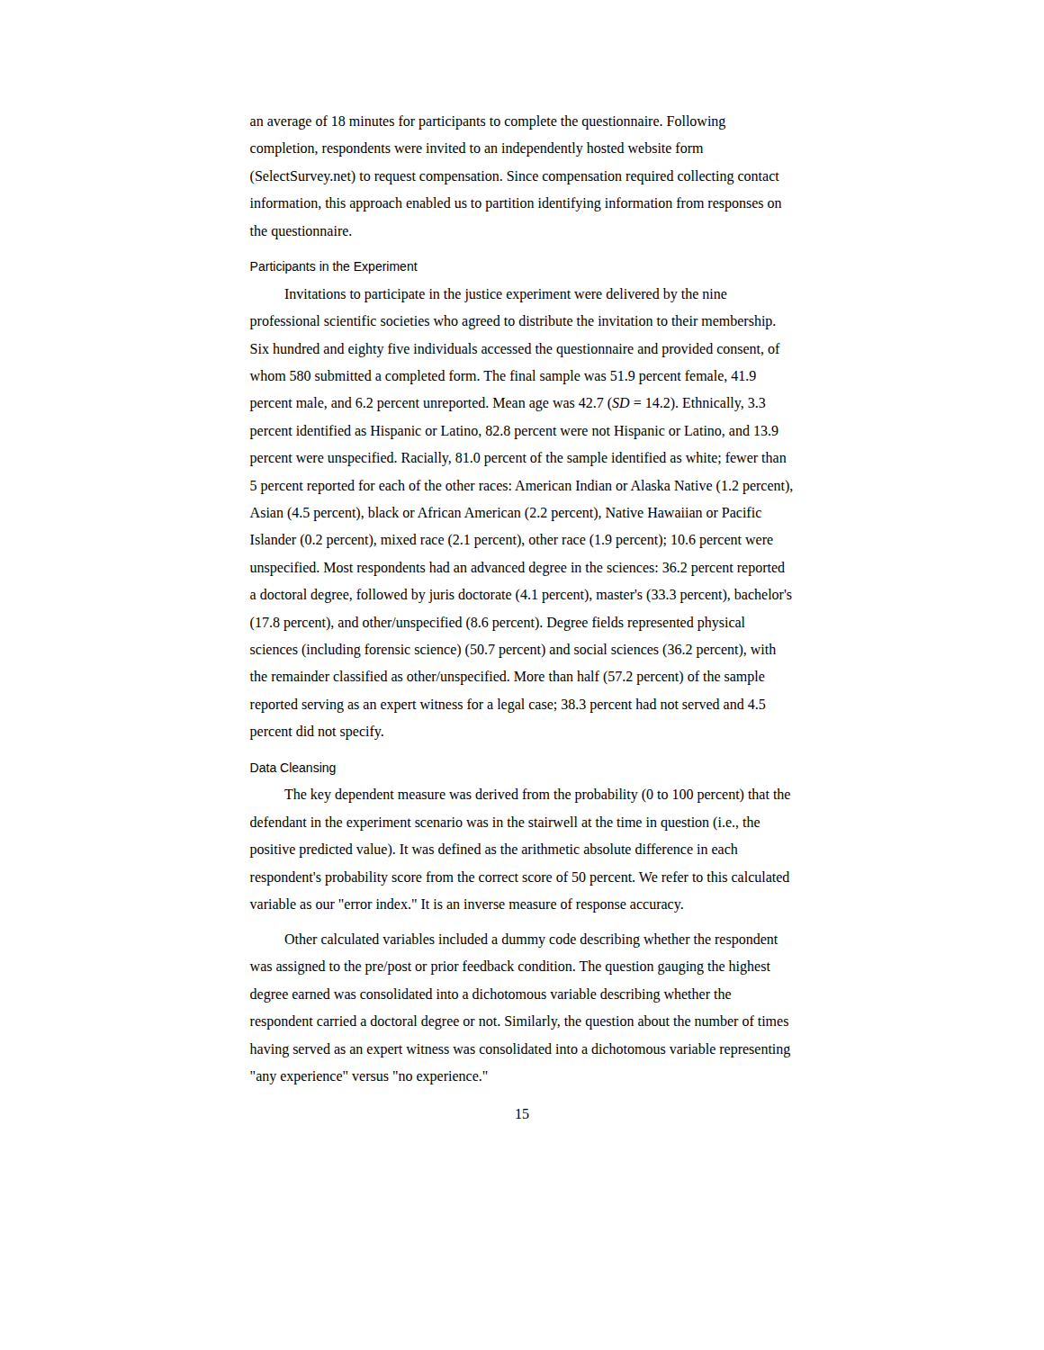an average of 18 minutes for participants to complete the questionnaire. Following completion, respondents were invited to an independently hosted website form (SelectSurvey.net) to request compensation. Since compensation required collecting contact information, this approach enabled us to partition identifying information from responses on the questionnaire.
Participants in the Experiment
Invitations to participate in the justice experiment were delivered by the nine professional scientific societies who agreed to distribute the invitation to their membership. Six hundred and eighty five individuals accessed the questionnaire and provided consent, of whom 580 submitted a completed form. The final sample was 51.9 percent female, 41.9 percent male, and 6.2 percent unreported. Mean age was 42.7 (SD = 14.2). Ethnically, 3.3 percent identified as Hispanic or Latino, 82.8 percent were not Hispanic or Latino, and 13.9 percent were unspecified. Racially, 81.0 percent of the sample identified as white; fewer than 5 percent reported for each of the other races: American Indian or Alaska Native (1.2 percent), Asian (4.5 percent), black or African American (2.2 percent), Native Hawaiian or Pacific Islander (0.2 percent), mixed race (2.1 percent), other race (1.9 percent); 10.6 percent were unspecified. Most respondents had an advanced degree in the sciences: 36.2 percent reported a doctoral degree, followed by juris doctorate (4.1 percent), master's (33.3 percent), bachelor's (17.8 percent), and other/unspecified (8.6 percent). Degree fields represented physical sciences (including forensic science) (50.7 percent) and social sciences (36.2 percent), with the remainder classified as other/unspecified. More than half (57.2 percent) of the sample reported serving as an expert witness for a legal case; 38.3 percent had not served and 4.5 percent did not specify.
Data Cleansing
The key dependent measure was derived from the probability (0 to 100 percent) that the defendant in the experiment scenario was in the stairwell at the time in question (i.e., the positive predicted value). It was defined as the arithmetic absolute difference in each respondent's probability score from the correct score of 50 percent. We refer to this calculated variable as our "error index." It is an inverse measure of response accuracy.
Other calculated variables included a dummy code describing whether the respondent was assigned to the pre/post or prior feedback condition. The question gauging the highest degree earned was consolidated into a dichotomous variable describing whether the respondent carried a doctoral degree or not. Similarly, the question about the number of times having served as an expert witness was consolidated into a dichotomous variable representing "any experience" versus "no experience."
15